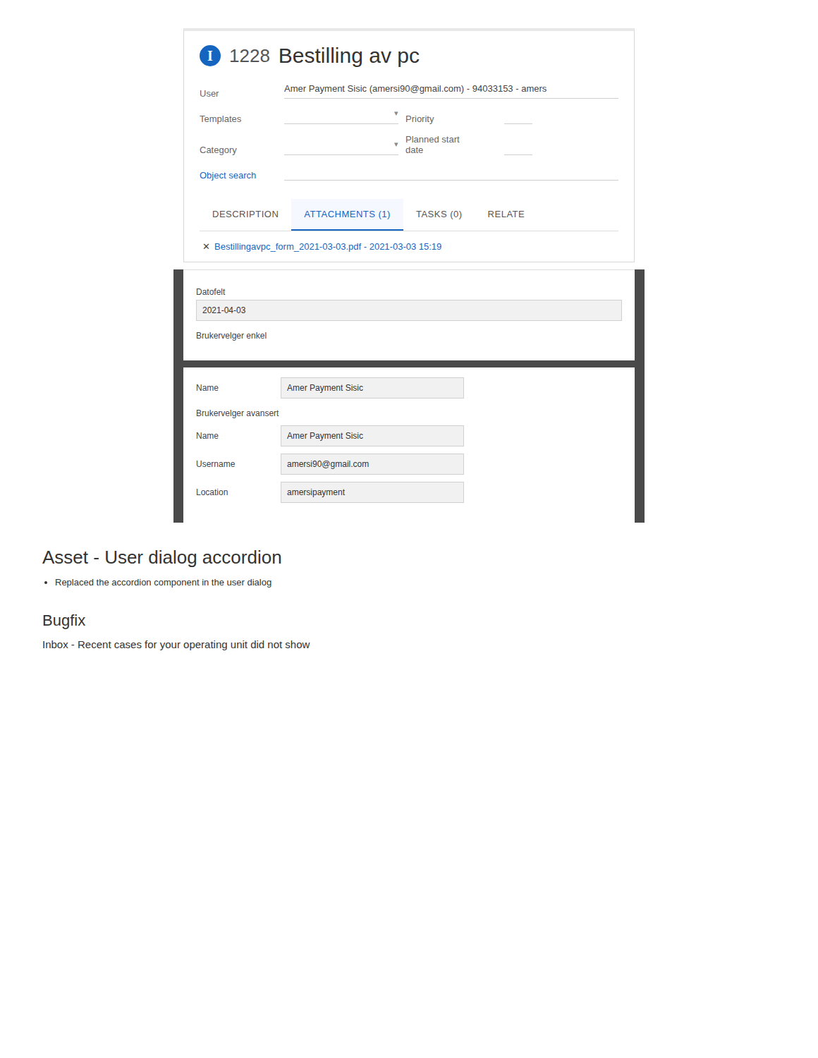I
1228
Bestilling av pc
User
Amer Payment Sisic (amersi90@gmail.com) - 94033153 - amers
Templates
Priority
Category
Planned start
date
Object search
Description
Attachments (1)
Tasks (0)
Relate
✕Bestillingavpc_form_2021-03-03.pdf - 2021-03-03 15:19
Datofelt
Brukervelger enkel
Name
Brukervelger avansert
Name
Username
Location
Asset - User dialog accordion
Replaced the accordion component in the user dialog
Bugfix
Inbox - Recent cases for your operating unit did not show